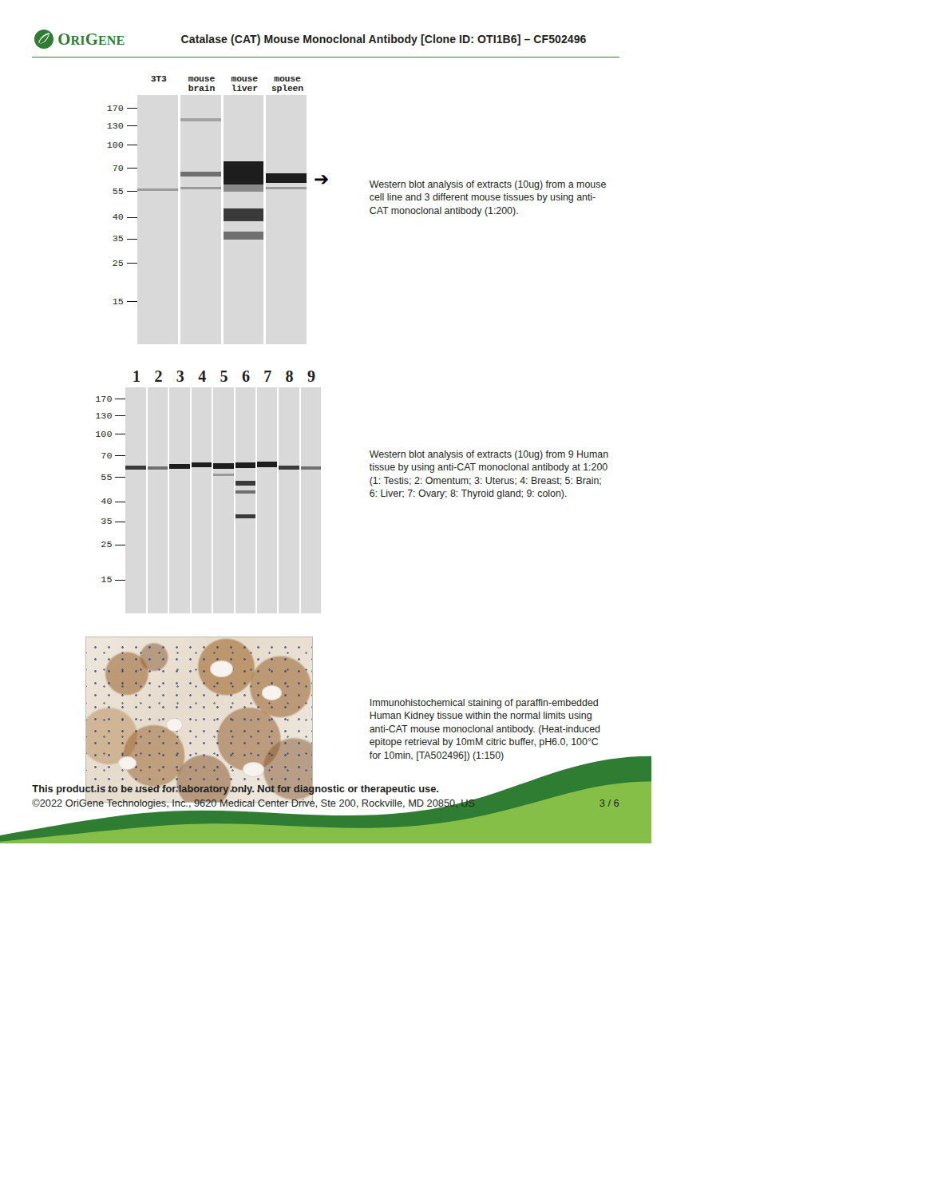ORIGENE
Catalase (CAT) Mouse Monoclonal Antibody [Clone ID: OTI1B6] – CF502496
3T3 mouse brain mouse liver mouse spleen
170
130
100
70
55
40
35
25
15
➔
Western blot analysis of extracts (10ug) from a mouse cell line and 3 different mouse tissues by using anti-CAT monoclonal antibody (1:200).
123456789
170
130
100
70
55
40
35
25
15
Western blot analysis of extracts (10ug) from 9 Human tissue by using anti-CAT monoclonal antibody at 1:200 (1: Testis; 2: Omentum; 3: Uterus; 4: Breast; 5: Brain; 6: Liver; 7: Ovary; 8: Thyroid gland; 9: colon).
Immunohistochemical staining of paraffin-embedded Human Kidney tissue within the normal limits using anti-CAT mouse monoclonal antibody. (Heat-induced epitope retrieval by 10mM citric buffer, pH6.0, 100°C for 10min, [TA502496]) (1:150)
This product is to be used for laboratory only. Not for diagnostic or therapeutic use.
©2022 OriGene Technologies, Inc., 9620 Medical Center Drive, Ste 200, Rockville, MD 20850, US 3 / 6